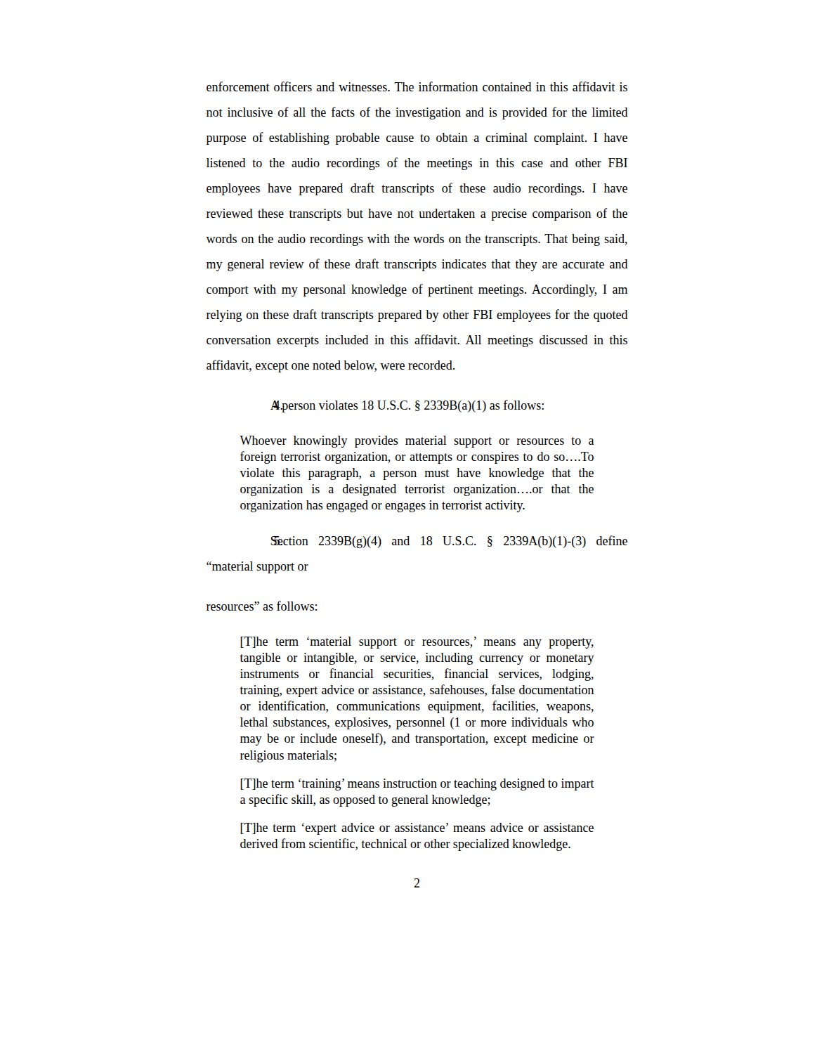enforcement officers and witnesses. The information contained in this affidavit is not inclusive of all the facts of the investigation and is provided for the limited purpose of establishing probable cause to obtain a criminal complaint. I have listened to the audio recordings of the meetings in this case and other FBI employees have prepared draft transcripts of these audio recordings. I have reviewed these transcripts but have not undertaken a precise comparison of the words on the audio recordings with the words on the transcripts. That being said, my general review of these draft transcripts indicates that they are accurate and comport with my personal knowledge of pertinent meetings. Accordingly, I am relying on these draft transcripts prepared by other FBI employees for the quoted conversation excerpts included in this affidavit. All meetings discussed in this affidavit, except one noted below, were recorded.
4. A person violates 18 U.S.C. § 2339B(a)(1) as follows:
Whoever knowingly provides material support or resources to a foreign terrorist organization, or attempts or conspires to do so….To violate this paragraph, a person must have knowledge that the organization is a designated terrorist organization….or that the organization has engaged or engages in terrorist activity.
5. Section 2339B(g)(4) and 18 U.S.C. § 2339A(b)(1)-(3) define “material support or
resources” as follows:
[T]he term ‘material support or resources,’ means any property, tangible or intangible, or service, including currency or monetary instruments or financial securities, financial services, lodging, training, expert advice or assistance, safehouses, false documentation or identification, communications equipment, facilities, weapons, lethal substances, explosives, personnel (1 or more individuals who may be or include oneself), and transportation, except medicine or religious materials;
[T]he term ‘training’ means instruction or teaching designed to impart a specific skill, as opposed to general knowledge;
[T]he term ‘expert advice or assistance’ means advice or assistance derived from scientific, technical or other specialized knowledge.
2